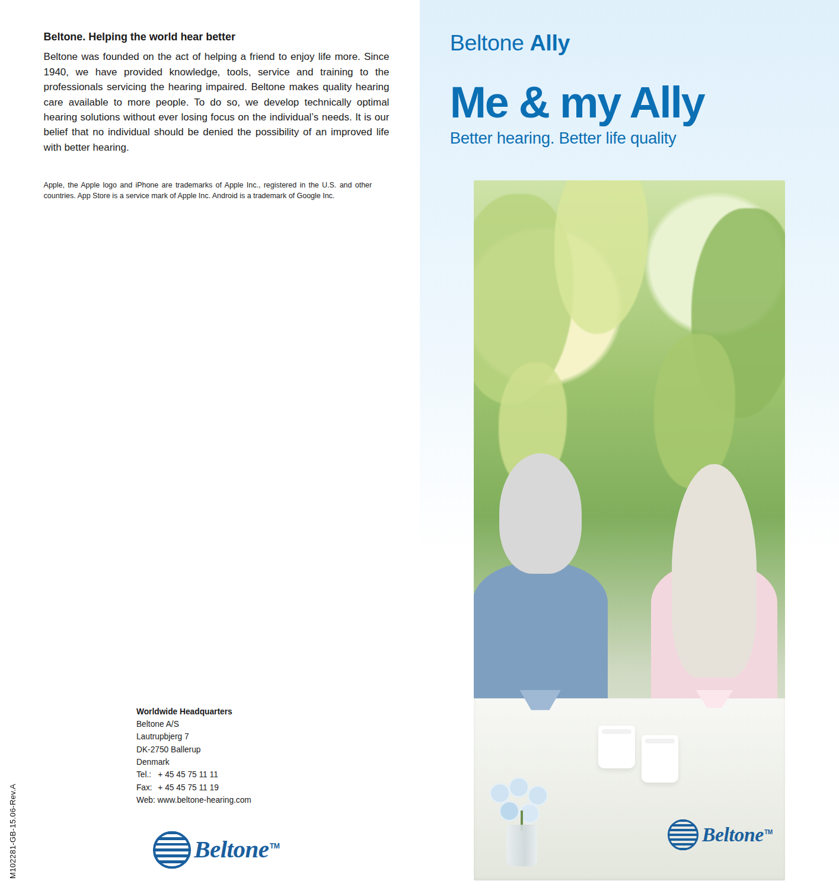M102281-GB-15.06-Rev.A
Beltone. Helping the world hear better
Beltone was founded on the act of helping a friend to enjoy life more. Since 1940, we have provided knowledge, tools, service and training to the professionals servicing the hearing impaired. Beltone makes quality hearing care available to more people. To do so, we develop technically optimal hearing solutions without ever losing focus on the individual’s needs. It is our belief that no individual should be denied the possibility of an improved life with better hearing.
Apple, the Apple logo and iPhone are trademarks of Apple Inc., registered in the U.S. and other countries. App Store is a service mark of Apple Inc. Android is a trademark of Google Inc.
Worldwide Headquarters
Beltone A/S
Lautrupbjerg 7
DK-2750 Ballerup
Denmark
| Tel.: | + 45 45 75 11 11 |
| Fax: | + 45 45 75 11 19 |
Web: www.beltone-hearing.com
BeltoneTM
Beltone Ally
Me & my Ally
Better hearing. Better life quality
BeltoneTM